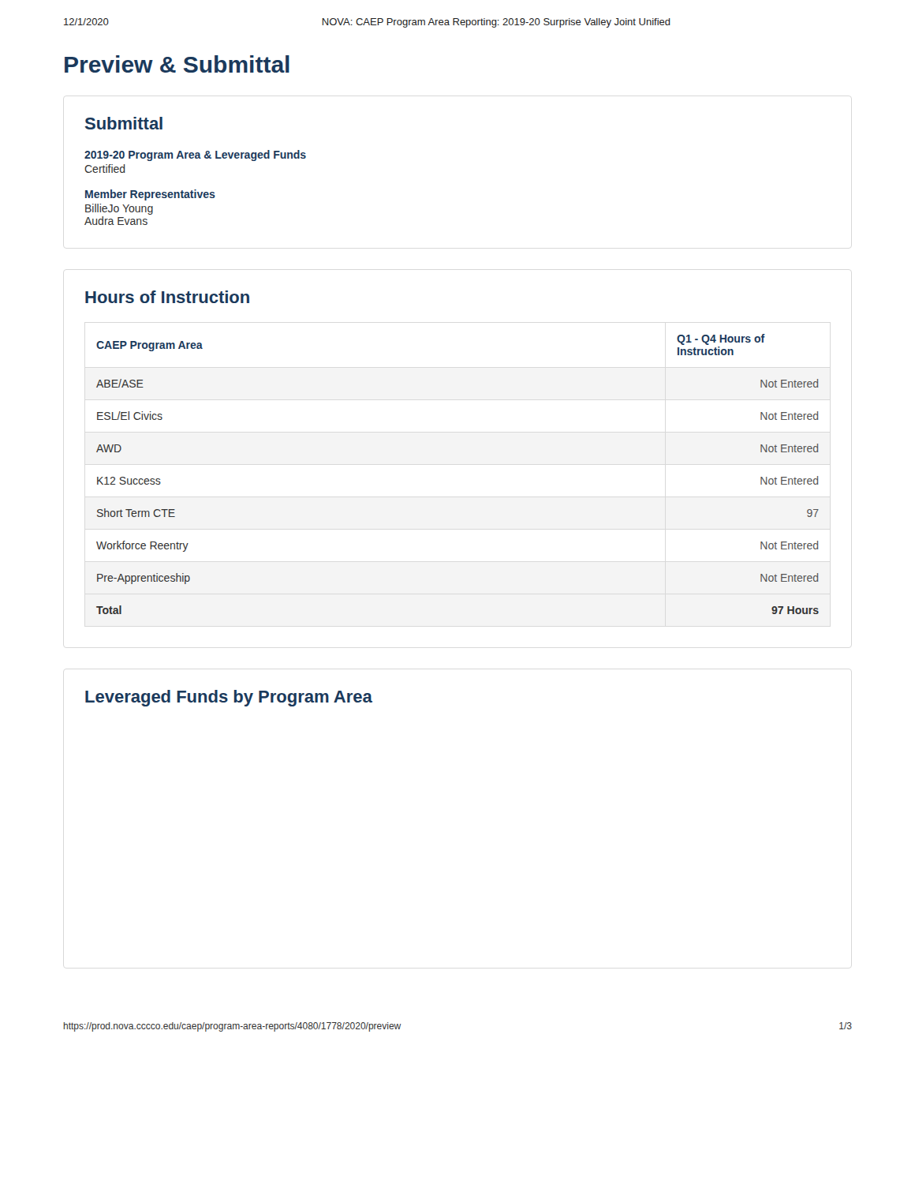12/1/2020
NOVA: CAEP Program Area Reporting: 2019-20 Surprise Valley Joint Unified
Preview & Submittal
Submittal
2019-20 Program Area & Leveraged Funds
Certified
Member Representatives
BillieJo Young
Audra Evans
Hours of Instruction
| CAEP Program Area | Q1 - Q4 Hours of Instruction |
| --- | --- |
| ABE/ASE | Not Entered |
| ESL/El Civics | Not Entered |
| AWD | Not Entered |
| K12 Success | Not Entered |
| Short Term CTE | 97 |
| Workforce Reentry | Not Entered |
| Pre-Apprenticeship | Not Entered |
| Total | 97 Hours |
Leveraged Funds by Program Area
https://prod.nova.cccco.edu/caep/program-area-reports/4080/1778/2020/preview
1/3